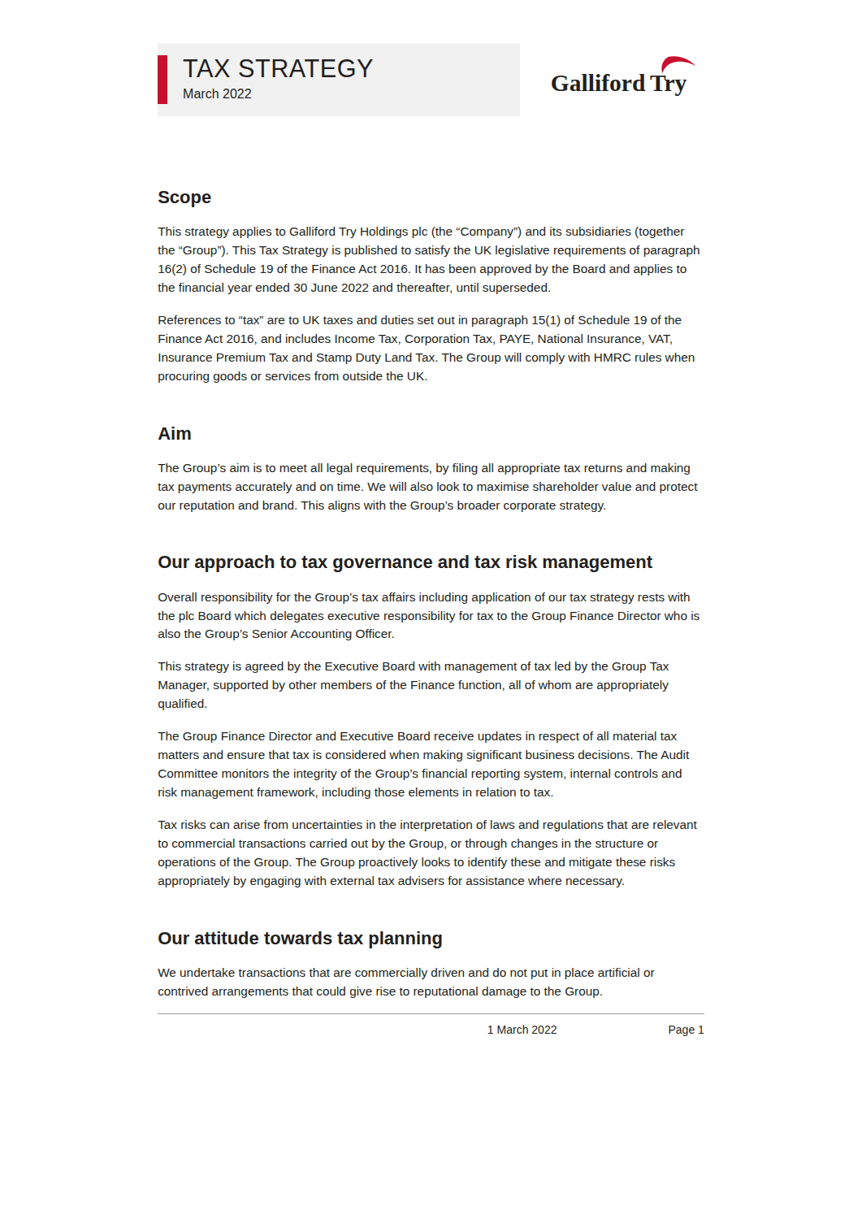TAX STRATEGY
March 2022
Galliford Try
Scope
This strategy applies to Galliford Try Holdings plc (the “Company”) and its subsidiaries (together the “Group”). This Tax Strategy is published to satisfy the UK legislative requirements of paragraph 16(2) of Schedule 19 of the Finance Act 2016. It has been approved by the Board and applies to the financial year ended 30 June 2022 and thereafter, until superseded.
References to “tax” are to UK taxes and duties set out in paragraph 15(1) of Schedule 19 of the Finance Act 2016, and includes Income Tax, Corporation Tax, PAYE, National Insurance, VAT, Insurance Premium Tax and Stamp Duty Land Tax. The Group will comply with HMRC rules when procuring goods or services from outside the UK.
Aim
The Group’s aim is to meet all legal requirements, by filing all appropriate tax returns and making tax payments accurately and on time. We will also look to maximise shareholder value and protect our reputation and brand. This aligns with the Group’s broader corporate strategy.
Our approach to tax governance and tax risk management
Overall responsibility for the Group’s tax affairs including application of our tax strategy rests with the plc Board which delegates executive responsibility for tax to the Group Finance Director who is also the Group’s Senior Accounting Officer.
This strategy is agreed by the Executive Board with management of tax led by the Group Tax Manager, supported by other members of the Finance function, all of whom are appropriately qualified.
The Group Finance Director and Executive Board receive updates in respect of all material tax matters and ensure that tax is considered when making significant business decisions. The Audit Committee monitors the integrity of the Group’s financial reporting system, internal controls and risk management framework, including those elements in relation to tax.
Tax risks can arise from uncertainties in the interpretation of laws and regulations that are relevant to commercial transactions carried out by the Group, or through changes in the structure or operations of the Group. The Group proactively looks to identify these and mitigate these risks appropriately by engaging with external tax advisers for assistance where necessary.
Our attitude towards tax planning
We undertake transactions that are commercially driven and do not put in place artificial or contrived arrangements that could give rise to reputational damage to the Group.
1 March 2022
Page 1